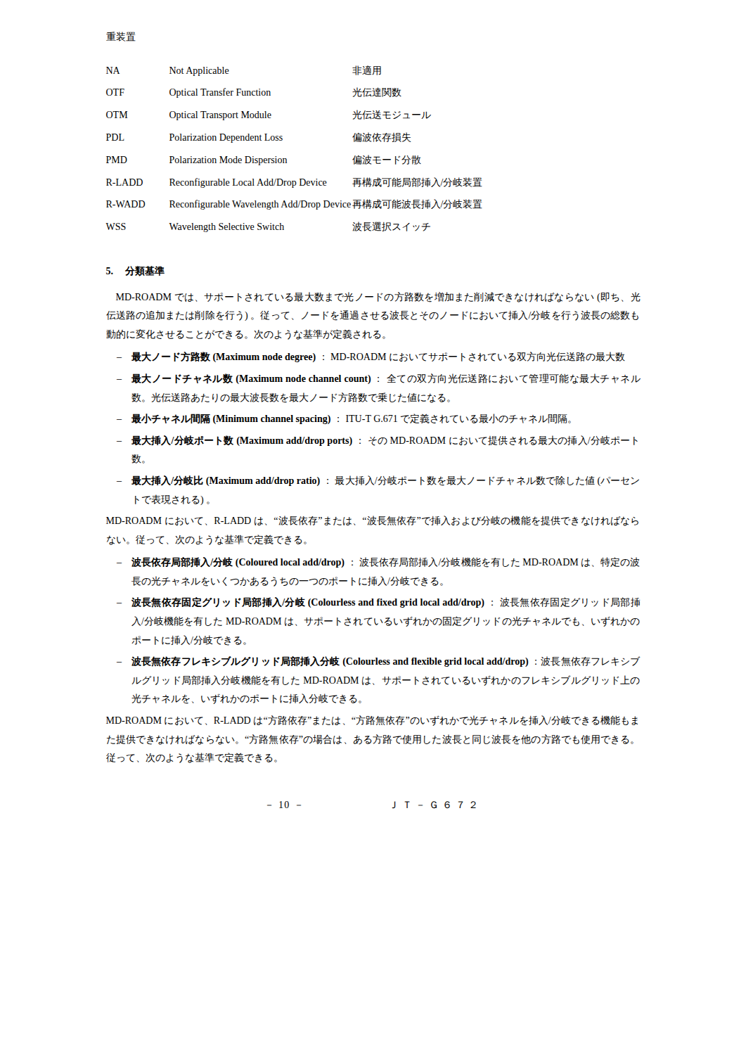重装置
| NA | Not Applicable | 非適用 |
| OTF | Optical Transfer Function | 光伝達関数 |
| OTM | Optical Transport Module | 光伝送モジュール |
| PDL | Polarization Dependent Loss | 偏波依存損失 |
| PMD | Polarization Mode Dispersion | 偏波モード分散 |
| R-LADD | Reconfigurable Local Add/Drop Device | 再構成可能局部挿入/分岐装置 |
| R-WADD | Reconfigurable Wavelength Add/Drop Device | 再構成可能波長挿入/分岐装置 |
| WSS | Wavelength Selective Switch | 波長選択スイッチ |
5. 分類基準
MD-ROADM では、サポートされている最大数まで光ノードの方路数を増加また削減できなければならない (即ち、光伝送路の追加または削除を行う) 。従って、ノードを通過させる波長とそのノードにおいて挿入/分岐を行う波長の総数も動的に変化させることができる。次のような基準が定義される。
最大ノード方路数 (Maximum node degree) ： MD-ROADM においてサポートされている双方向光伝送路の最大数
最大ノードチャネル数 (Maximum node channel count) ： 全ての双方向光伝送路において管理可能な最大チャネル数。光伝送路あたりの最大波長数を最大ノード方路数で乗じた値になる。
最小チャネル間隔 (Minimum channel spacing) ： ITU-T G.671 で定義されている最小のチャネル間隔。
最大挿入/分岐ポート数 (Maximum add/drop ports) ： その MD-ROADM において提供される最大の挿入/分岐ポート数。
最大挿入/分岐比 (Maximum add/drop ratio) ： 最大挿入/分岐ポート数を最大ノードチャネル数で除した値 (パーセントで表現される) 。
MD-ROADM において、R-LADD は、“波長依存”または、“波長無依存”で挿入および分岐の機能を提供できなければならない。従って、次のような基準で定義できる。
波長依存局部挿入/分岐 (Coloured local add/drop) ： 波長依存局部挿入/分岐機能を有した MD-ROADM は、特定の波長の光チャネルをいくつかあるうちの一つのポートに挿入/分岐できる。
波長無依存固定グリッド局部挿入/分岐 (Colourless and fixed grid local add/drop) ： 波長無依存固定グリッド局部挿入/分岐機能を有した MD-ROADM は、サポートされているいずれかの固定グリッドの光チャネルでも、いずれかのポートに挿入/分岐できる。
波長無依存フレキシブルグリッド局部挿入分岐 (Colourless and flexible grid local add/drop) ：波長無依存フレキシブルグリッド局部挿入分岐機能を有した MD-ROADM は、サポートされているいずれかのフレキシブルグリッド上の光チャネルを、いずれかのポートに挿入分岐できる。
MD-ROADM において、R-LADD は“方路依存”または、“方路無依存”のいずれかで光チャネルを挿入/分岐できる機能もまた提供できなければならない。“方路無依存”の場合は、ある方路で使用した波長と同じ波長を他の方路でも使用できる。従って、次のような基準で定義できる。
－ 10 － ＪＴ－Ｇ６７２